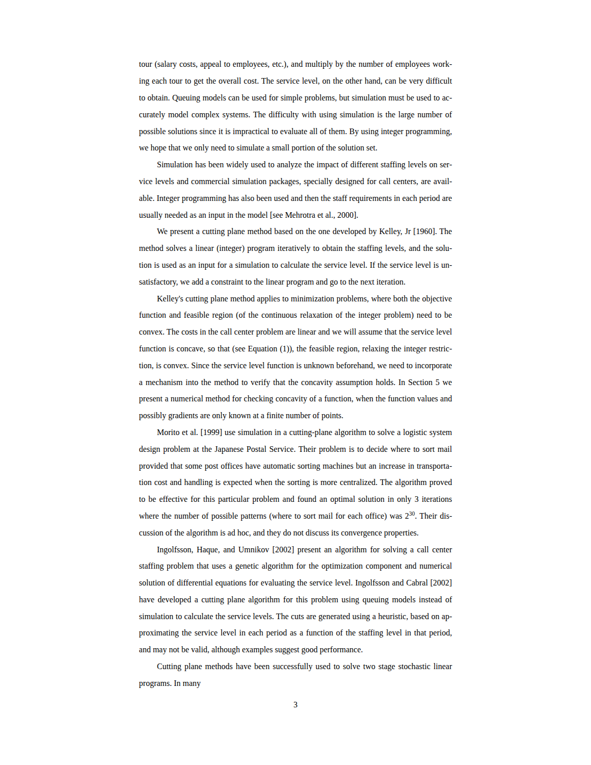tour (salary costs, appeal to employees, etc.), and multiply by the number of employees working each tour to get the overall cost. The service level, on the other hand, can be very difficult to obtain. Queuing models can be used for simple problems, but simulation must be used to accurately model complex systems. The difficulty with using simulation is the large number of possible solutions since it is impractical to evaluate all of them. By using integer programming, we hope that we only need to simulate a small portion of the solution set.
Simulation has been widely used to analyze the impact of different staffing levels on service levels and commercial simulation packages, specially designed for call centers, are available. Integer programming has also been used and then the staff requirements in each period are usually needed as an input in the model [see Mehrotra et al., 2000].
We present a cutting plane method based on the one developed by Kelley, Jr [1960]. The method solves a linear (integer) program iteratively to obtain the staffing levels, and the solution is used as an input for a simulation to calculate the service level. If the service level is unsatisfactory, we add a constraint to the linear program and go to the next iteration.
Kelley's cutting plane method applies to minimization problems, where both the objective function and feasible region (of the continuous relaxation of the integer problem) need to be convex. The costs in the call center problem are linear and we will assume that the service level function is concave, so that (see Equation (1)), the feasible region, relaxing the integer restriction, is convex. Since the service level function is unknown beforehand, we need to incorporate a mechanism into the method to verify that the concavity assumption holds. In Section 5 we present a numerical method for checking concavity of a function, when the function values and possibly gradients are only known at a finite number of points.
Morito et al. [1999] use simulation in a cutting-plane algorithm to solve a logistic system design problem at the Japanese Postal Service. Their problem is to decide where to sort mail provided that some post offices have automatic sorting machines but an increase in transportation cost and handling is expected when the sorting is more centralized. The algorithm proved to be effective for this particular problem and found an optimal solution in only 3 iterations where the number of possible patterns (where to sort mail for each office) was 230. Their discussion of the algorithm is ad hoc, and they do not discuss its convergence properties.
Ingolfsson, Haque, and Umnikov [2002] present an algorithm for solving a call center staffing problem that uses a genetic algorithm for the optimization component and numerical solution of differential equations for evaluating the service level. Ingolfsson and Cabral [2002] have developed a cutting plane algorithm for this problem using queuing models instead of simulation to calculate the service levels. The cuts are generated using a heuristic, based on approximating the service level in each period as a function of the staffing level in that period, and may not be valid, although examples suggest good performance.
Cutting plane methods have been successfully used to solve two stage stochastic linear programs. In many
3